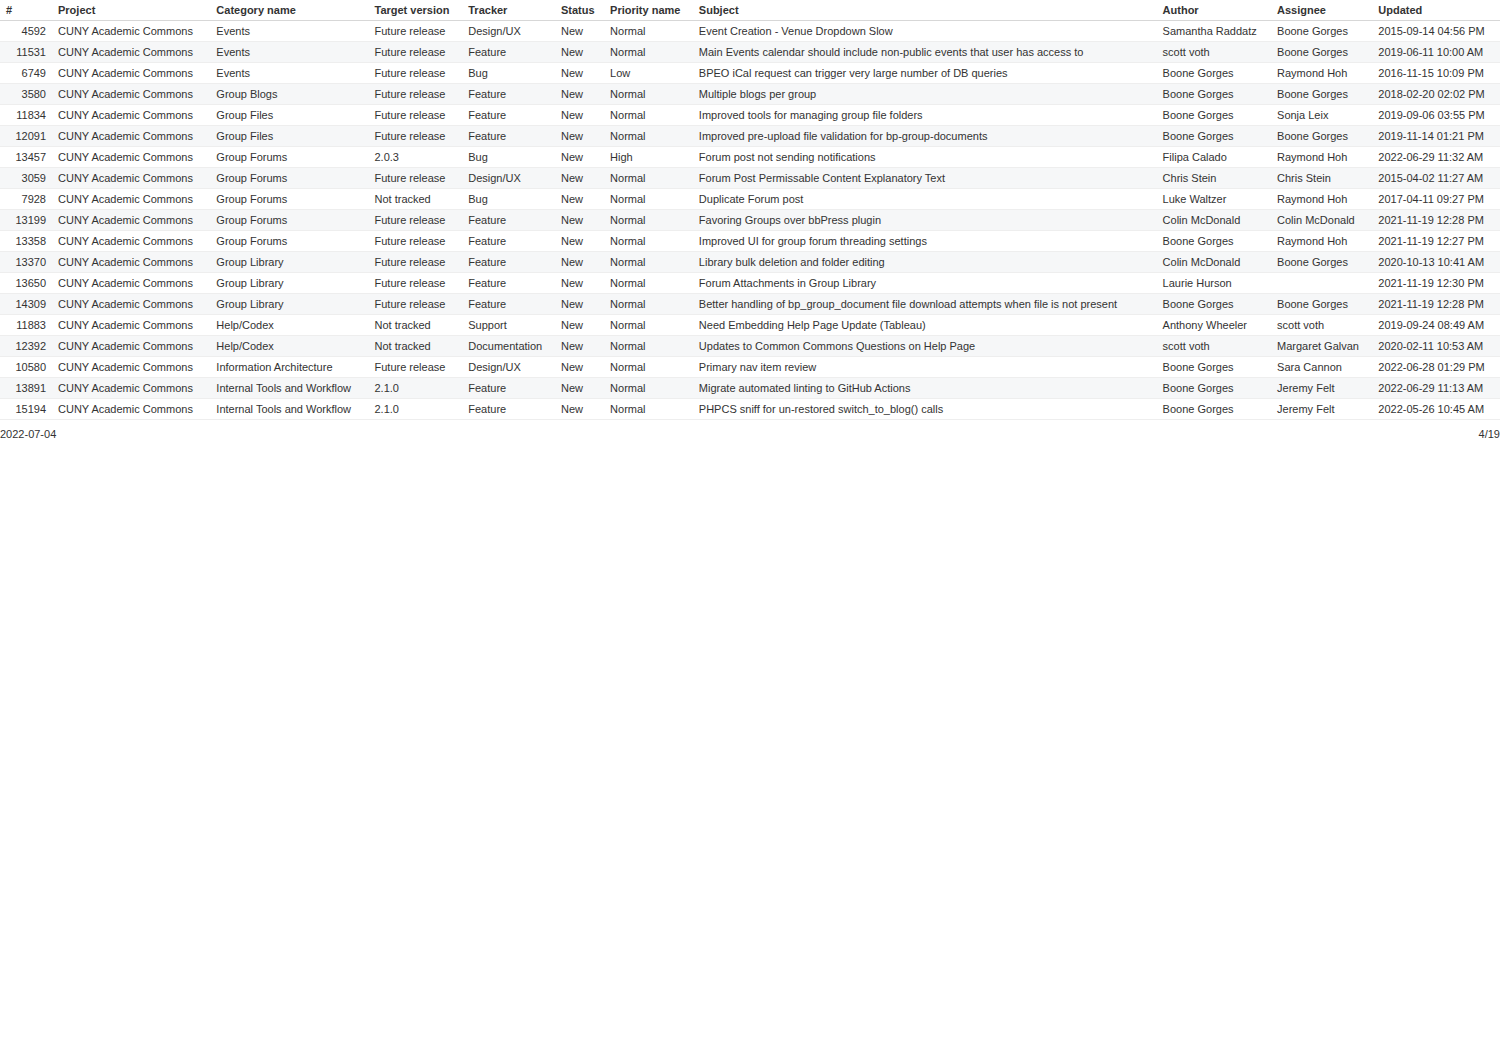| # | Project | Category name | Target version | Tracker | Status | Priority name | Subject | Author | Assignee | Updated |
| --- | --- | --- | --- | --- | --- | --- | --- | --- | --- | --- |
| 4592 | CUNY Academic Commons | Events | Future release | Design/UX | New | Normal | Event Creation - Venue Dropdown Slow | Samantha Raddatz | Boone Gorges | 2015-09-14 04:56 PM |
| 11531 | CUNY Academic Commons | Events | Future release | Feature | New | Normal | Main Events calendar should include non-public events that user has access to | scott voth | Boone Gorges | 2019-06-11 10:00 AM |
| 6749 | CUNY Academic Commons | Events | Future release | Bug | New | Low | BPEO iCal request can trigger very large number of DB queries | Boone Gorges | Raymond Hoh | 2016-11-15 10:09 PM |
| 3580 | CUNY Academic Commons | Group Blogs | Future release | Feature | New | Normal | Multiple blogs per group | Boone Gorges | Boone Gorges | 2018-02-20 02:02 PM |
| 11834 | CUNY Academic Commons | Group Files | Future release | Feature | New | Normal | Improved tools for managing group file folders | Boone Gorges | Sonja Leix | 2019-09-06 03:55 PM |
| 12091 | CUNY Academic Commons | Group Files | Future release | Feature | New | Normal | Improved pre-upload file validation for bp-group-documents | Boone Gorges | Boone Gorges | 2019-11-14 01:21 PM |
| 13457 | CUNY Academic Commons | Group Forums | 2.0.3 | Bug | New | High | Forum post not sending notifications | Filipa Calado | Raymond Hoh | 2022-06-29 11:32 AM |
| 3059 | CUNY Academic Commons | Group Forums | Future release | Design/UX | New | Normal | Forum Post Permissable Content Explanatory Text | Chris Stein | Chris Stein | 2015-04-02 11:27 AM |
| 7928 | CUNY Academic Commons | Group Forums | Not tracked | Bug | New | Normal | Duplicate Forum post | Luke Waltzer | Raymond Hoh | 2017-04-11 09:27 PM |
| 13199 | CUNY Academic Commons | Group Forums | Future release | Feature | New | Normal | Favoring Groups over bbPress plugin | Colin McDonald | Colin McDonald | 2021-11-19 12:28 PM |
| 13358 | CUNY Academic Commons | Group Forums | Future release | Feature | New | Normal | Improved UI for group forum threading settings | Boone Gorges | Raymond Hoh | 2021-11-19 12:27 PM |
| 13370 | CUNY Academic Commons | Group Library | Future release | Feature | New | Normal | Library bulk deletion and folder editing | Colin McDonald | Boone Gorges | 2020-10-13 10:41 AM |
| 13650 | CUNY Academic Commons | Group Library | Future release | Feature | New | Normal | Forum Attachments in Group Library | Laurie Hurson | | 2021-11-19 12:30 PM |
| 14309 | CUNY Academic Commons | Group Library | Future release | Feature | New | Normal | Better handling of bp_group_document file download attempts when file is not present | Boone Gorges | Boone Gorges | 2021-11-19 12:28 PM |
| 11883 | CUNY Academic Commons | Help/Codex | Not tracked | Support | New | Normal | Need Embedding Help Page Update (Tableau) | Anthony Wheeler | scott voth | 2019-09-24 08:49 AM |
| 12392 | CUNY Academic Commons | Help/Codex | Not tracked | Documentation | New | Normal | Updates to Common Commons Questions on Help Page | scott voth | Margaret Galvan | 2020-02-11 10:53 AM |
| 10580 | CUNY Academic Commons | Information Architecture | Future release | Design/UX | New | Normal | Primary nav item review | Boone Gorges | Sara Cannon | 2022-06-28 01:29 PM |
| 13891 | CUNY Academic Commons | Internal Tools and Workflow | 2.1.0 | Feature | New | Normal | Migrate automated linting to GitHub Actions | Boone Gorges | Jeremy Felt | 2022-06-29 11:13 AM |
| 15194 | CUNY Academic Commons | Internal Tools and Workflow | 2.1.0 | Feature | New | Normal | PHPCS sniff for un-restored switch_to_blog() calls | Boone Gorges | Jeremy Felt | 2022-05-26 10:45 AM |
2022-07-04 4/19